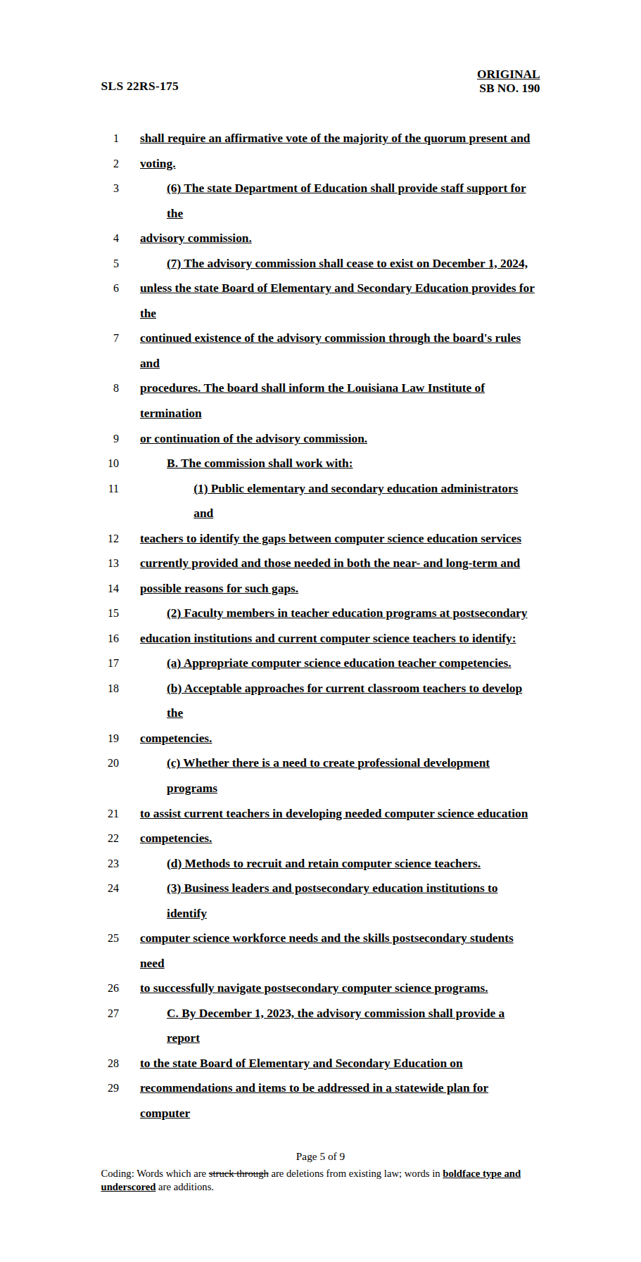SLS 22RS-175
ORIGINAL SB NO. 190
shall require an affirmative vote of the majority of the quorum present and
voting.
(6) The state Department of Education shall provide staff support for the
advisory commission.
(7) The advisory commission shall cease to exist on December 1, 2024,
unless the state Board of Elementary and Secondary Education provides for the
continued existence of the advisory commission through the board's rules and
procedures. The board shall inform the Louisiana Law Institute of termination
or continuation of the advisory commission.
B. The commission shall work with:
(1) Public elementary and secondary education administrators and
teachers to identify the gaps between computer science education services
currently provided and those needed in both the near- and long-term and
possible reasons for such gaps.
(2) Faculty members in teacher education programs at postsecondary
education institutions and current computer science teachers to identify:
(a) Appropriate computer science education teacher competencies.
(b) Acceptable approaches for current classroom teachers to develop the
competencies.
(c) Whether there is a need to create professional development programs
to assist current teachers in developing needed computer science education
competencies.
(d) Methods to recruit and retain computer science teachers.
(3) Business leaders and postsecondary education institutions to identify
computer science workforce needs and the skills postsecondary students need
to successfully navigate postsecondary computer science programs.
C. By December 1, 2023, the advisory commission shall provide a report
to the state Board of Elementary and Secondary Education on
recommendations and items to be addressed in a statewide plan for computer
Page 5 of 9
Coding: Words which are struck through are deletions from existing law; words in boldface type and underscored are additions.